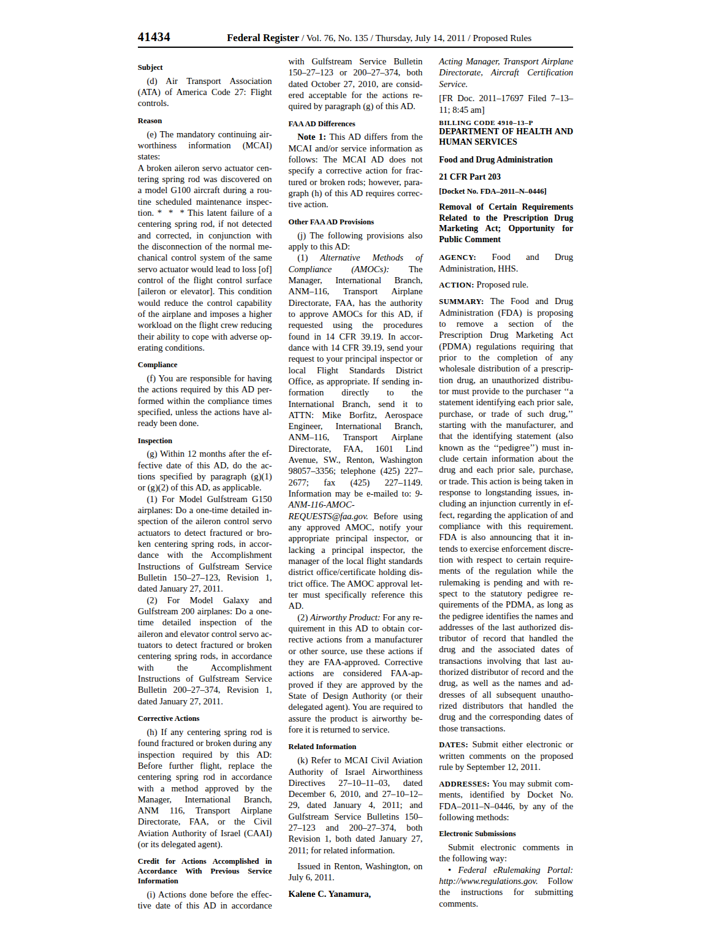41434
Federal Register / Vol. 76, No. 135 / Thursday, July 14, 2011 / Proposed Rules
Subject
(d) Air Transport Association (ATA) of America Code 27: Flight controls.
Reason
(e) The mandatory continuing airworthiness information (MCAI) states:
A broken aileron servo actuator centering spring rod was discovered on a model G100 aircraft during a routine scheduled maintenance inspection. * * * This latent failure of a centering spring rod, if not detected and corrected, in conjunction with the disconnection of the normal mechanical control system of the same servo actuator would lead to loss [of] control of the flight control surface [aileron or elevator]. This condition would reduce the control capability of the airplane and imposes a higher workload on the flight crew reducing their ability to cope with adverse operating conditions.
Compliance
(f) You are responsible for having the actions required by this AD performed within the compliance times specified, unless the actions have already been done.
Inspection
(g) Within 12 months after the effective date of this AD, do the actions specified by paragraph (g)(1) or (g)(2) of this AD, as applicable.
(1) For Model Gulfstream G150 airplanes: Do a one-time detailed inspection of the aileron control servo actuators to detect fractured or broken centering spring rods, in accordance with the Accomplishment Instructions of Gulfstream Service Bulletin 150–27–123, Revision 1, dated January 27, 2011.
(2) For Model Galaxy and Gulfstream 200 airplanes: Do a one-time detailed inspection of the aileron and elevator control servo actuators to detect fractured or broken centering spring rods, in accordance with the Accomplishment Instructions of Gulfstream Service Bulletin 200–27–374, Revision 1, dated January 27, 2011.
Corrective Actions
(h) If any centering spring rod is found fractured or broken during any inspection required by this AD: Before further flight, replace the centering spring rod in accordance with a method approved by the Manager, International Branch, ANM 116, Transport Airplane Directorate, FAA, or the Civil Aviation Authority of Israel (CAAI) (or its delegated agent).
Credit for Actions Accomplished in Accordance With Previous Service Information
(i) Actions done before the effective date of this AD in accordance with Gulfstream Service Bulletin 150–27–123 or 200–27–374, both dated October 27, 2010, are considered acceptable for the actions required by paragraph (g) of this AD.
FAA AD Differences
Note 1: This AD differs from the MCAI and/or service information as follows: The MCAI AD does not specify a corrective action for fractured or broken rods; however, paragraph (h) of this AD requires corrective action.
Other FAA AD Provisions
(j) The following provisions also apply to this AD:
(1) Alternative Methods of Compliance (AMOCs): The Manager, International Branch, ANM–116, Transport Airplane Directorate, FAA, has the authority to approve AMOCs for this AD, if requested using the procedures found in 14 CFR 39.19. In accordance with 14 CFR 39.19, send your request to your principal inspector or local Flight Standards District Office, as appropriate. If sending information directly to the International Branch, send it to ATTN: Mike Borfitz, Aerospace Engineer, International Branch, ANM–116, Transport Airplane Directorate, FAA, 1601 Lind Avenue, SW., Renton, Washington 98057–3356; telephone (425) 227–2677; fax (425) 227–1149. Information may be e-mailed to: 9-ANM-116-AMOC-REQUESTS@faa.gov. Before using any approved AMOC, notify your appropriate principal inspector, or lacking a principal inspector, the manager of the local flight standards district office/certificate holding district office. The AMOC approval letter must specifically reference this AD.
(2) Airworthy Product: For any requirement in this AD to obtain corrective actions from a manufacturer or other source, use these actions if they are FAA-approved. Corrective actions are considered FAA-approved if they are approved by the State of Design Authority (or their delegated agent). You are required to assure the product is airworthy before it is returned to service.
Related Information
(k) Refer to MCAI Civil Aviation Authority of Israel Airworthiness Directives 27–10–11–03, dated December 6, 2010, and 27–10–12–29, dated January 4, 2011; and Gulfstream Service Bulletins 150–27–123 and 200–27–374, both Revision 1, both dated January 27, 2011; for related information.
Issued in Renton, Washington, on July 6, 2011.
Kalene C. Yanamura,
Acting Manager, Transport Airplane Directorate, Aircraft Certification Service.
[FR Doc. 2011–17697 Filed 7–13–11; 8:45 am]
BILLING CODE 4910–13–P
DEPARTMENT OF HEALTH AND HUMAN SERVICES
Food and Drug Administration
21 CFR Part 203
[Docket No. FDA–2011–N–0446]
Removal of Certain Requirements Related to the Prescription Drug Marketing Act; Opportunity for Public Comment
AGENCY: Food and Drug Administration, HHS.
ACTION: Proposed rule.
SUMMARY: The Food and Drug Administration (FDA) is proposing to remove a section of the Prescription Drug Marketing Act (PDMA) regulations requiring that prior to the completion of any wholesale distribution of a prescription drug, an unauthorized distributor must provide to the purchaser ‘‘a statement identifying each prior sale, purchase, or trade of such drug,’’ starting with the manufacturer, and that the identifying statement (also known as the ‘‘pedigree’’) must include certain information about the drug and each prior sale, purchase, or trade. This action is being taken in response to longstanding issues, including an injunction currently in effect, regarding the application of and compliance with this requirement. FDA is also announcing that it intends to exercise enforcement discretion with respect to certain requirements of the regulation while the rulemaking is pending and with respect to the statutory pedigree requirements of the PDMA, as long as the pedigree identifies the names and addresses of the last authorized distributor of record that handled the drug and the associated dates of transactions involving that last authorized distributor of record and the drug, as well as the names and addresses of all subsequent unauthorized distributors that handled the drug and the corresponding dates of those transactions.
DATES: Submit either electronic or written comments on the proposed rule by September 12, 2011.
ADDRESSES: You may submit comments, identified by Docket No. FDA–2011–N–0446, by any of the following methods:
Electronic Submissions
Submit electronic comments in the following way:
• Federal eRulemaking Portal: http://www.regulations.gov. Follow the instructions for submitting comments.